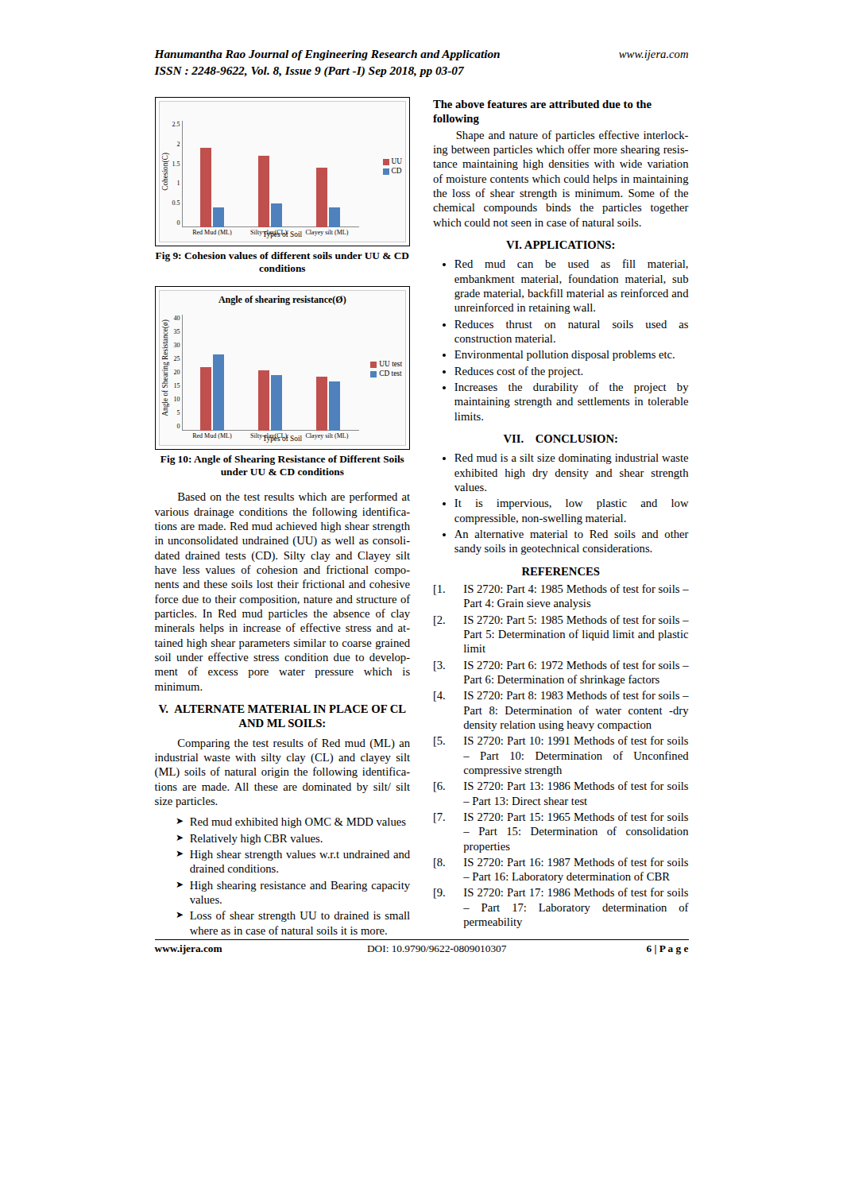Hanumantha Rao Journal of Engineering Research and Application www.ijera.com
ISSN : 2248-9622, Vol. 8, Issue 9 (Part -I) Sep 2018, pp 03-07
2.521.510.50
Cohesion(C)
Red Mud (ML) Silty clay(CL) Clayey silt (ML)
UU
CD
Types of Soil
Fig 9: Cohesion values of different soils under UU & CD conditions
Angle of shearing resistance(Ø)
4035302520151050
Angle of Shearing Resistance(ø)
Red Mud (ML) Silty clay(CL) Clayey silt (ML)
UU test
CD test
Types of Soil
Fig 10: Angle of Shearing Resistance of Different Soils under UU & CD conditions
Based on the test results which are performed at various drainage conditions the following identifications are made. Red mud achieved high shear strength in unconsolidated undrained (UU) as well as consolidated drained tests (CD). Silty clay and Clayey silt have less values of cohesion and frictional components and these soils lost their frictional and cohesive force due to their composition, nature and structure of particles. In Red mud particles the absence of clay minerals helps in increase of effective stress and attained high shear parameters similar to coarse grained soil under effective stress condition due to development of excess pore water pressure which is minimum.
V. ALTERNATE MATERIAL IN PLACE OF CL AND ML SOILS:
Comparing the test results of Red mud (ML) an industrial waste with silty clay (CL) and clayey silt (ML) soils of natural origin the following identifications are made. All these are dominated by silt/ silt size particles.
Red mud exhibited high OMC & MDD values
Relatively high CBR values.
High shear strength values w.r.t undrained and drained conditions.
High shearing resistance and Bearing capacity values.
Loss of shear strength UU to drained is small where as in case of natural soils it is more.
The above features are attributed due to the following
Shape and nature of particles effective interlocking between particles which offer more shearing resistance maintaining high densities with wide variation of moisture contents which could helps in maintaining the loss of shear strength is minimum. Some of the chemical compounds binds the particles together which could not seen in case of natural soils.
VI. APPLICATIONS:
Red mud can be used as fill material, embankment material, foundation material, sub grade material, backfill material as reinforced and unreinforced in retaining wall.
Reduces thrust on natural soils used as construction material.
Environmental pollution disposal problems etc.
Reduces cost of the project.
Increases the durability of the project by maintaining strength and settlements in tolerable limits.
VII. CONCLUSION:
Red mud is a silt size dominating industrial waste exhibited high dry density and shear strength values.
It is impervious, low plastic and low compressible, non-swelling material.
An alternative material to Red soils and other sandy soils in geotechnical considerations.
REFERENCES
IS 2720: Part 4: 1985 Methods of test for soils – Part 4: Grain sieve analysis
IS 2720: Part 5: 1985 Methods of test for soils – Part 5: Determination of liquid limit and plastic limit
IS 2720: Part 6: 1972 Methods of test for soils – Part 6: Determination of shrinkage factors
IS 2720: Part 8: 1983 Methods of test for soils – Part 8: Determination of water content -dry density relation using heavy compaction
IS 2720: Part 10: 1991 Methods of test for soils – Part 10: Determination of Unconfined compressive strength
IS 2720: Part 13: 1986 Methods of test for soils – Part 13: Direct shear test
IS 2720: Part 15: 1965 Methods of test for soils – Part 15: Determination of consolidation properties
IS 2720: Part 16: 1987 Methods of test for soils – Part 16: Laboratory determination of CBR
IS 2720: Part 17: 1986 Methods of test for soils – Part 17: Laboratory determination of permeability
www.ijera.com
DOI: 10.9790/9622-0809010307
6 | P a g e